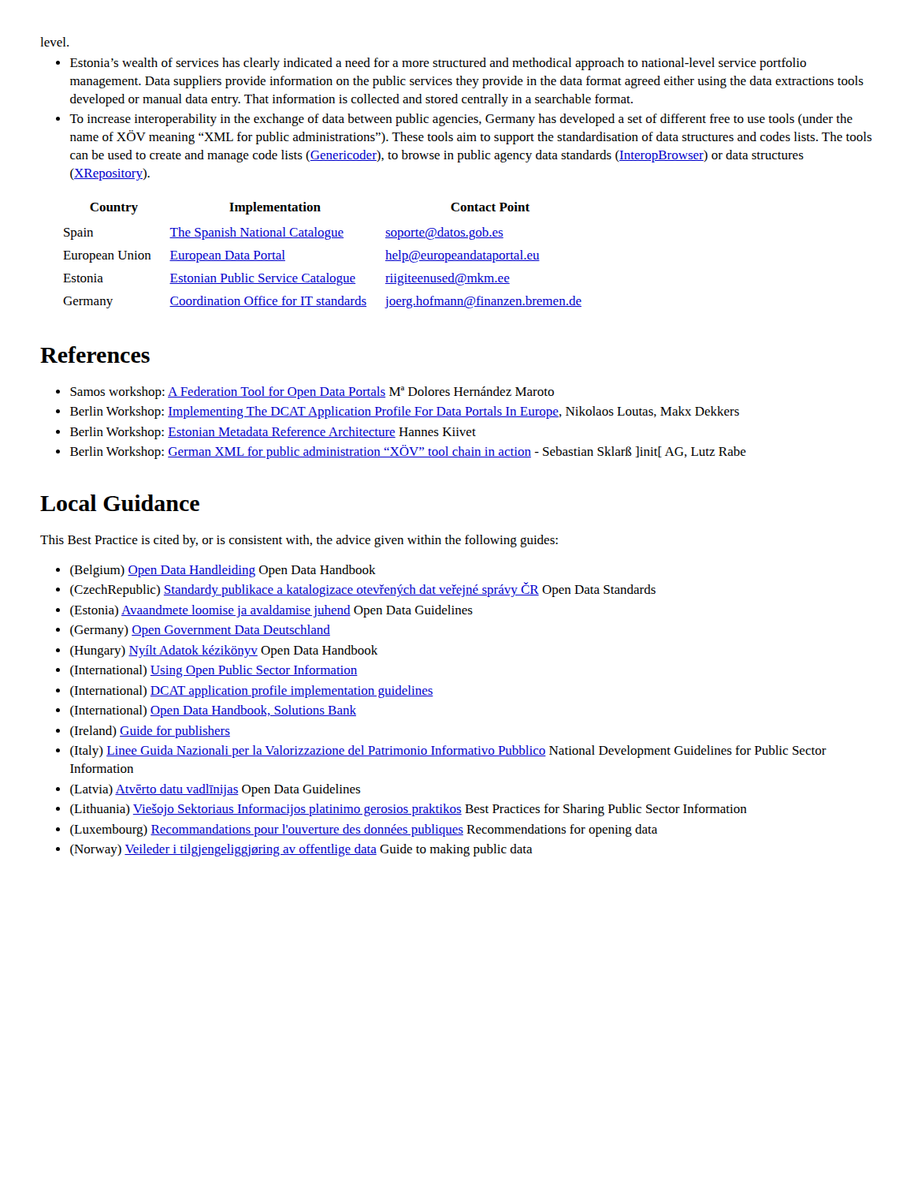level.
Estonia’s wealth of services has clearly indicated a need for a more structured and methodical approach to national-level service portfolio management. Data suppliers provide information on the public services they provide in the data format agreed either using the data extractions tools developed or manual data entry. That information is collected and stored centrally in a searchable format.
To increase interoperability in the exchange of data between public agencies, Germany has developed a set of different free to use tools (under the name of XÖV meaning “XML for public administrations”). These tools aim to support the standardisation of data structures and codes lists. The tools can be used to create and manage code lists (Genericoder), to browse in public agency data standards (InteropBrowser) or data structures (XRepository).
| Country | Implementation | Contact Point |
| --- | --- | --- |
| Spain | The Spanish National Catalogue | soporte@datos.gob.es |
| European Union | European Data Portal | help@europeandataportal.eu |
| Estonia | Estonian Public Service Catalogue | riigiteenused@mkm.ee |
| Germany | Coordination Office for IT standards | joerg.hofmann@finanzen.bremen.de |
References
Samos workshop: A Federation Tool for Open Data Portals Mª Dolores Hernández Maroto
Berlin Workshop: Implementing The DCAT Application Profile For Data Portals In Europe, Nikolaos Loutas, Makx Dekkers
Berlin Workshop: Estonian Metadata Reference Architecture Hannes Kiivet
Berlin Workshop: German XML for public administration “XÖV” tool chain in action - Sebastian Sklarß ]init[ AG, Lutz Rabe
Local Guidance
This Best Practice is cited by, or is consistent with, the advice given within the following guides:
(Belgium) Open Data Handleiding Open Data Handbook
(CzechRepublic) Standardy publikace a katalogizace otevřených dat veřejné správy ČR Open Data Standards
(Estonia) Avaandmete loomise ja avaldamise juhend Open Data Guidelines
(Germany) Open Government Data Deutschland
(Hungary) Nyílt Adatok kézikönyv Open Data Handbook
(International) Using Open Public Sector Information
(International) DCAT application profile implementation guidelines
(International) Open Data Handbook, Solutions Bank
(Ireland) Guide for publishers
(Italy) Linee Guida Nazionali per la Valorizzazione del Patrimonio Informativo Pubblico National Development Guidelines for Public Sector Information
(Latvia) Atvērto datu vadlīnijas Open Data Guidelines
(Lithuania) Viešojo Sektoriaus Informacijos platinimo gerosios praktikos Best Practices for Sharing Public Sector Information
(Luxembourg) Recommandations pour l'ouverture des données publiques Recommendations for opening data
(Norway) Veileder i tilgjengeliggjøring av offentlige data Guide to making public data